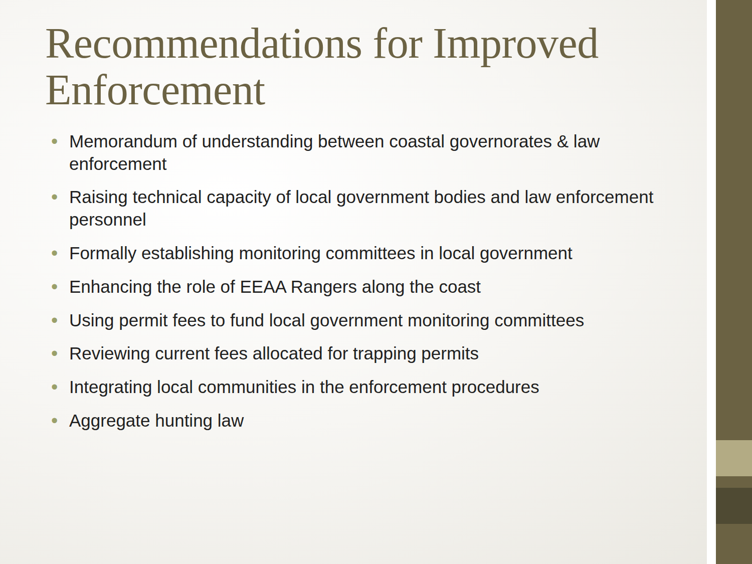Recommendations for Improved Enforcement
Memorandum of understanding between coastal governorates & law enforcement
Raising technical capacity of local government bodies and law enforcement personnel
Formally establishing monitoring committees in local government
Enhancing the role of EEAA Rangers along the coast
Using permit fees to fund local government monitoring committees
Reviewing current fees allocated for trapping permits
Integrating local communities in the enforcement procedures
Aggregate hunting law